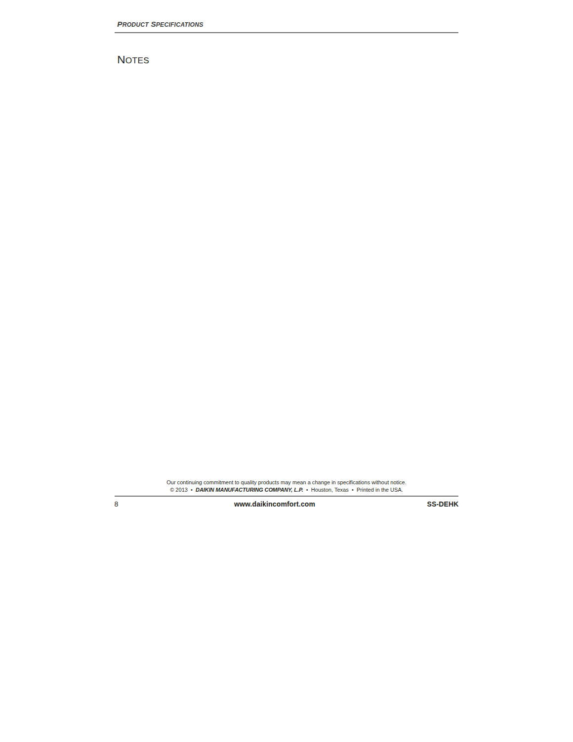PRODUCT SPECIFICATIONS
NOTES
Our continuing commitment to quality products may mean a change in specifications without notice.
© 2013 • DAIKIN MANUFACTURING COMPANY, L.P. • Houston, Texas • Printed in the USA.
8 www.daikincomfort.com SS-DEHK